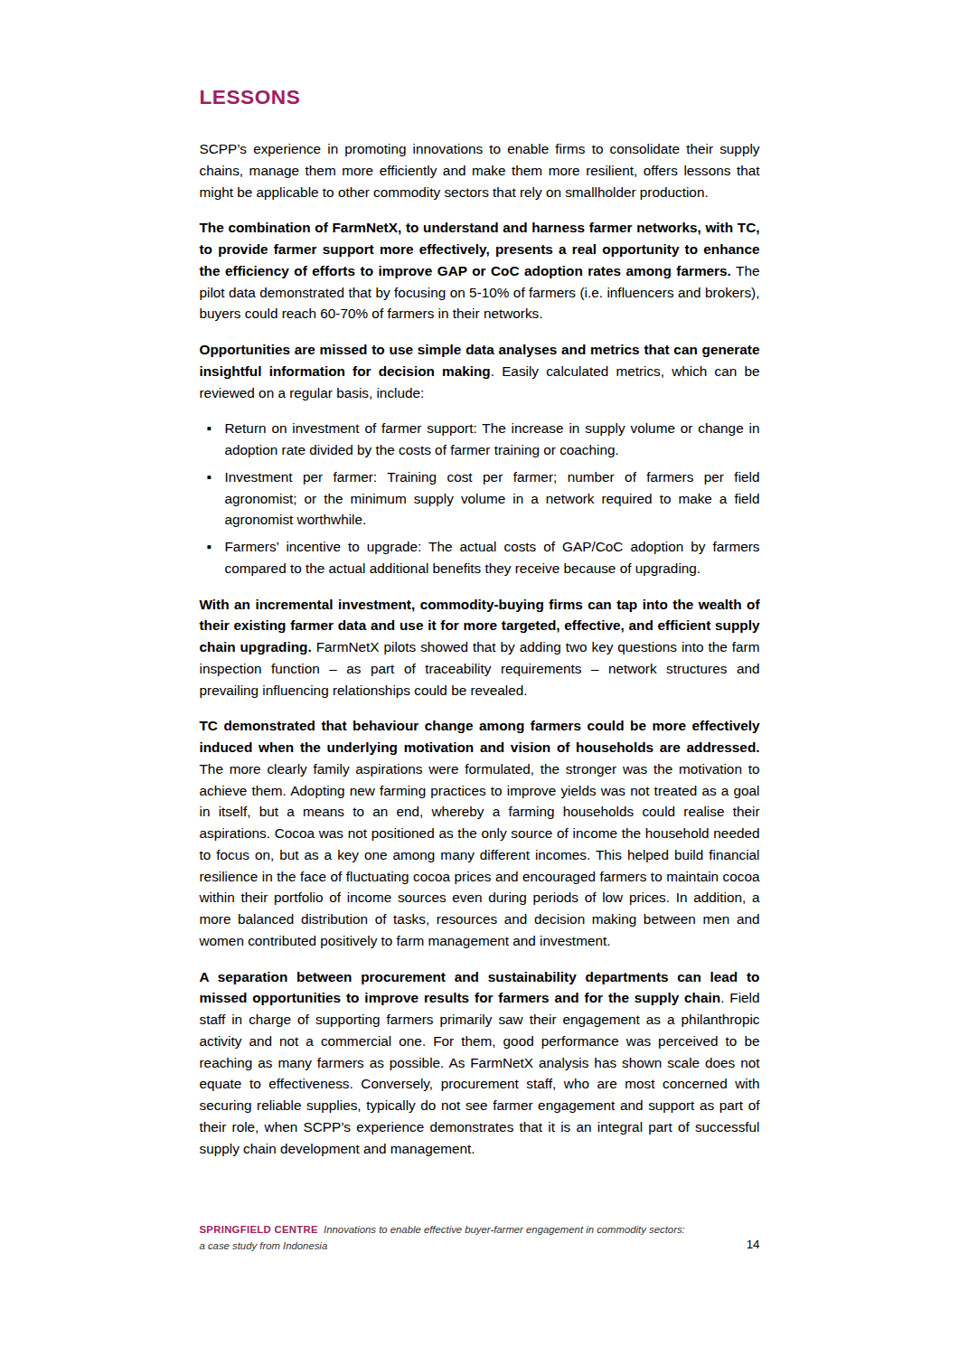LESSONS
SCPP’s experience in promoting innovations to enable firms to consolidate their supply chains, manage them more efficiently and make them more resilient, offers lessons that might be applicable to other commodity sectors that rely on smallholder production.
The combination of FarmNetX, to understand and harness farmer networks, with TC, to provide farmer support more effectively, presents a real opportunity to enhance the efficiency of efforts to improve GAP or CoC adoption rates among farmers. The pilot data demonstrated that by focusing on 5-10% of farmers (i.e. influencers and brokers), buyers could reach 60-70% of farmers in their networks.
Opportunities are missed to use simple data analyses and metrics that can generate insightful information for decision making. Easily calculated metrics, which can be reviewed on a regular basis, include:
Return on investment of farmer support: The increase in supply volume or change in adoption rate divided by the costs of farmer training or coaching.
Investment per farmer: Training cost per farmer; number of farmers per field agronomist; or the minimum supply volume in a network required to make a field agronomist worthwhile.
Farmers’ incentive to upgrade: The actual costs of GAP/CoC adoption by farmers compared to the actual additional benefits they receive because of upgrading.
With an incremental investment, commodity-buying firms can tap into the wealth of their existing farmer data and use it for more targeted, effective, and efficient supply chain upgrading. FarmNetX pilots showed that by adding two key questions into the farm inspection function – as part of traceability requirements – network structures and prevailing influencing relationships could be revealed.
TC demonstrated that behaviour change among farmers could be more effectively induced when the underlying motivation and vision of households are addressed. The more clearly family aspirations were formulated, the stronger was the motivation to achieve them. Adopting new farming practices to improve yields was not treated as a goal in itself, but a means to an end, whereby a farming households could realise their aspirations. Cocoa was not positioned as the only source of income the household needed to focus on, but as a key one among many different incomes. This helped build financial resilience in the face of fluctuating cocoa prices and encouraged farmers to maintain cocoa within their portfolio of income sources even during periods of low prices. In addition, a more balanced distribution of tasks, resources and decision making between men and women contributed positively to farm management and investment.
A separation between procurement and sustainability departments can lead to missed opportunities to improve results for farmers and for the supply chain. Field staff in charge of supporting farmers primarily saw their engagement as a philanthropic activity and not a commercial one. For them, good performance was perceived to be reaching as many farmers as possible. As FarmNetX analysis has shown scale does not equate to effectiveness. Conversely, procurement staff, who are most concerned with securing reliable supplies, typically do not see farmer engagement and support as part of their role, when SCPP’s experience demonstrates that it is an integral part of successful supply chain development and management.
SPRINGFIELD CENTRE Innovations to enable effective buyer-farmer engagement in commodity sectors: a case study from Indonesia
14